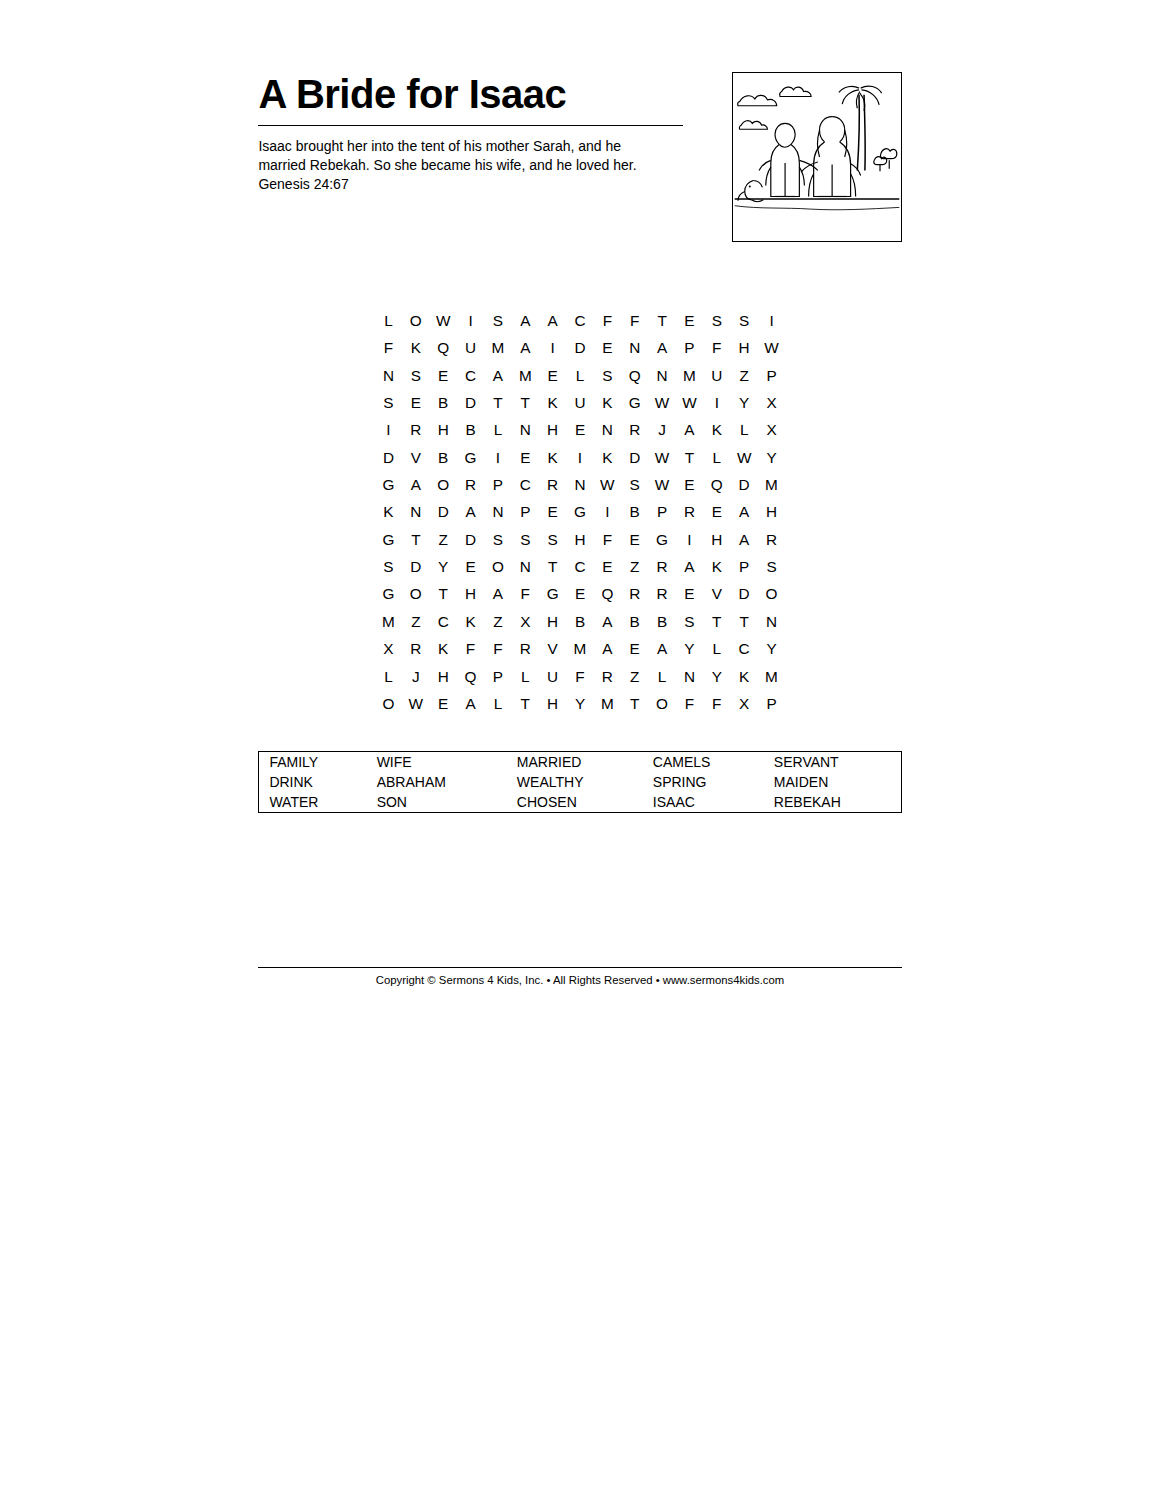A Bride for Isaac
Isaac brought her into the tent of his mother Sarah, and he married Rebekah. So she became his wife, and he loved her. Genesis 24:67
| L | O | W | I | S | A | A | C | F | F | T | E | S | S | I |
| F | K | Q | U | M | A | I | D | E | N | A | P | F | H | W |
| N | S | E | C | A | M | E | L | S | Q | N | M | U | Z | P |
| S | E | B | D | T | T | K | U | K | G | W | W | I | Y | X |
| I | R | H | B | L | N | H | E | N | R | J | A | K | L | X |
| D | V | B | G | I | E | K | I | K | D | W | T | L | W | Y |
| G | A | O | R | P | C | R | N | W | S | W | E | Q | D | M |
| K | N | D | A | N | P | E | G | I | B | P | R | E | A | H |
| G | T | Z | D | S | S | S | H | F | E | G | I | H | A | R |
| S | D | Y | E | O | N | T | C | E | Z | R | A | K | P | S |
| G | O | T | H | A | F | G | E | Q | R | R | E | V | D | O |
| M | Z | C | K | Z | X | H | B | A | B | B | S | T | T | N |
| X | R | K | F | F | R | V | M | A | E | A | Y | L | C | Y |
| L | J | H | Q | P | L | U | F | R | Z | L | N | Y | K | M |
| O | W | E | A | L | T | H | Y | M | T | O | F | F | X | P |
| FAMILY | WIFE | MARRIED | CAMELS | SERVANT |
| DRINK | ABRAHAM | WEALTHY | SPRING | MAIDEN |
| WATER | SON | CHOSEN | ISAAC | REBEKAH |
Copyright © Sermons 4 Kids, Inc. • All Rights Reserved • www.sermons4kids.com